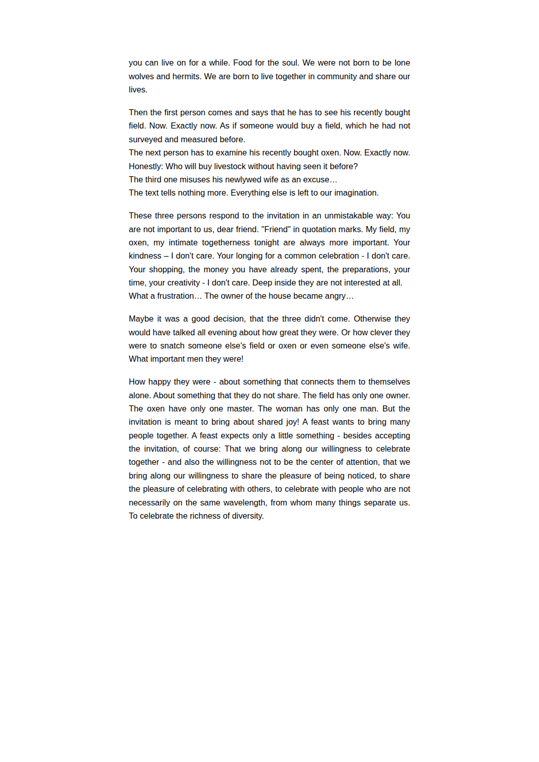you can live on for a while. Food for the soul. We were not born to be lone wolves and hermits. We are born to live together in community and share our lives.
Then the first person comes and says that he has to see his recently bought field. Now. Exactly now. As if someone would buy a field, which he had not surveyed and measured before.
The next person has to examine his recently bought oxen. Now. Exactly now. Honestly: Who will buy livestock without having seen it before?
The third one misuses his newlywed wife as an excuse…
The text tells nothing more. Everything else is left to our imagination.
These three persons respond to the invitation in an unmistakable way: You are not important to us, dear friend. "Friend" in quotation marks. My field, my oxen, my intimate togetherness tonight are always more important. Your kindness – I don't care. Your longing for a common celebration - I don't care. Your shopping, the money you have already spent, the preparations, your time, your creativity - I don't care. Deep inside they are not interested at all.
What a frustration… The owner of the house became angry…
Maybe it was a good decision, that the three didn't come. Otherwise they would have talked all evening about how great they were. Or how clever they were to snatch someone else's field or oxen or even someone else's wife. What important men they were!
How happy they were - about something that connects them to themselves alone. About something that they do not share. The field has only one owner. The oxen have only one master. The woman has only one man. But the invitation is meant to bring about shared joy! A feast wants to bring many people together. A feast expects only a little something - besides accepting the invitation, of course: That we bring along our willingness to celebrate together - and also the willingness not to be the center of attention, that we bring along our willingness to share the pleasure of being noticed, to share the pleasure of celebrating with others, to celebrate with people who are not necessarily on the same wavelength, from whom many things separate us. To celebrate the richness of diversity.